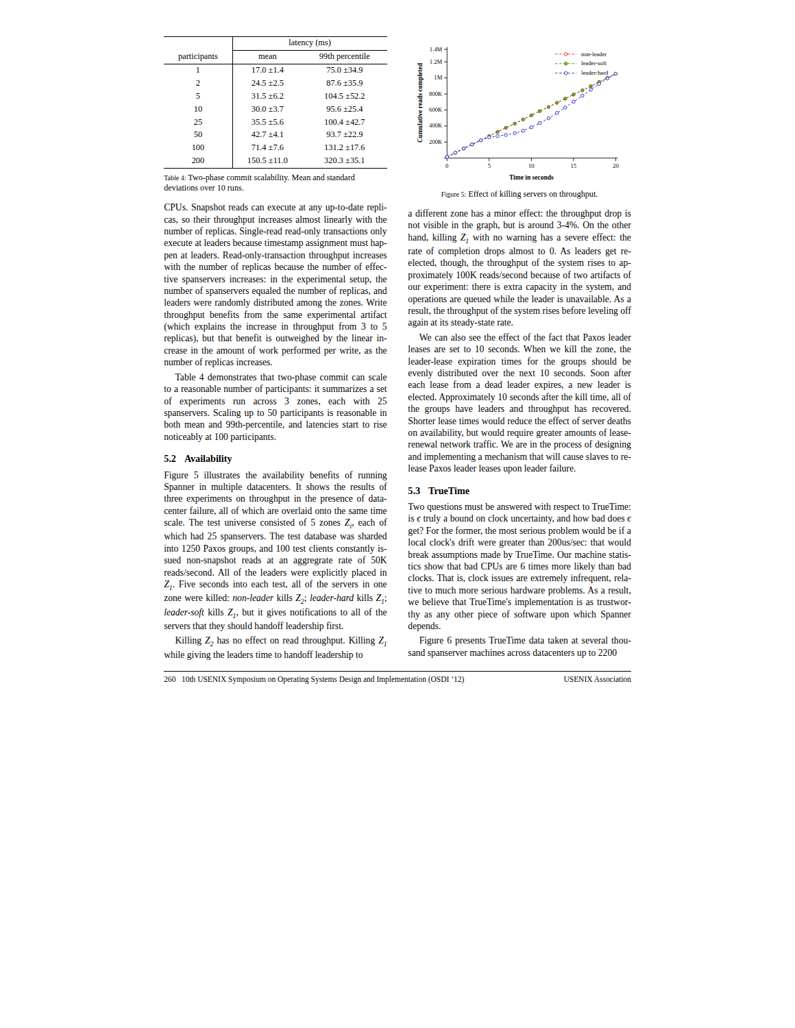| | latency (ms) |
| participants | mean | 99th percentile |
| 1 | 17.0 ± 1.4 | 75.0 ± 34.9 |
| 2 | 24.5 ± 2.5 | 87.6 ± 35.9 |
| 5 | 31.5 ± 6.2 | 104.5 ± 52.2 |
| 10 | 30.0 ± 3.7 | 95.6 ± 25.4 |
| 25 | 35.5 ± 5.6 | 100.4 ± 42.7 |
| 50 | 42.7 ± 4.1 | 93.7 ± 22.9 |
| 100 | 71.4 ± 7.6 | 131.2 ± 17.6 |
| 200 | 150.5 ± 11.0 | 320.3 ± 35.1 |
Table 4: Two-phase commit scalability. Mean and standard deviations over 10 runs.
CPUs. Snapshot reads can execute at any up-to-date replicas, so their throughput increases almost linearly with the number of replicas. Single-read read-only transactions only execute at leaders because timestamp assignment must happen at leaders. Read-only-transaction throughput increases with the number of replicas because the number of effective spanservers increases: in the experimental setup, the number of spanservers equaled the number of replicas, and leaders were randomly distributed among the zones. Write throughput benefits from the same experimental artifact (which explains the increase in throughput from 3 to 5 replicas), but that benefit is outweighed by the linear increase in the amount of work performed per write, as the number of replicas increases.
Table 4 demonstrates that two-phase commit can scale to a reasonable number of participants: it summarizes a set of experiments run across 3 zones, each with 25 spanservers. Scaling up to 50 participants is reasonable in both mean and 99th-percentile, and latencies start to rise noticeably at 100 participants.
5.2 Availability
Figure 5 illustrates the availability benefits of running Spanner in multiple datacenters. It shows the results of three experiments on throughput in the presence of datacenter failure, all of which are overlaid onto the same time scale. The test universe consisted of 5 zones Zi, each of which had 25 spanservers. The test database was sharded into 1250 Paxos groups, and 100 test clients constantly issued non-snapshot reads at an aggregrate rate of 50K reads/second. All of the leaders were explicitly placed in Z1. Five seconds into each test, all of the servers in one zone were killed: non-leader kills Z2; leader-hard kills Z1; leader-soft kills Z1, but it gives notifications to all of the servers that they should handoff leadership first.
Killing Z2 has no effect on read throughput. Killing Z1 while giving the leaders time to handoff leadership to
200K 400K 600K 800K 1M 1.2M 1.4M 0 5 10 15 20 Time in seconds Cumulative reads completed non-leader leader-soft leader-hard
Figure 5: Effect of killing servers on throughput.
a different zone has a minor effect: the throughput drop is not visible in the graph, but is around 3-4%. On the other hand, killing Z1 with no warning has a severe effect: the rate of completion drops almost to 0. As leaders get re-elected, though, the throughput of the system rises to approximately 100K reads/second because of two artifacts of our experiment: there is extra capacity in the system, and operations are queued while the leader is unavailable. As a result, the throughput of the system rises before leveling off again at its steady-state rate.
We can also see the effect of the fact that Paxos leader leases are set to 10 seconds. When we kill the zone, the leader-lease expiration times for the groups should be evenly distributed over the next 10 seconds. Soon after each lease from a dead leader expires, a new leader is elected. Approximately 10 seconds after the kill time, all of the groups have leaders and throughput has recovered. Shorter lease times would reduce the effect of server deaths on availability, but would require greater amounts of lease-renewal network traffic. We are in the process of designing and implementing a mechanism that will cause slaves to release Paxos leader leases upon leader failure.
5.3 TrueTime
Two questions must be answered with respect to TrueTime: is ϵ truly a bound on clock uncertainty, and how bad does ϵ get? For the former, the most serious problem would be if a local clock's drift were greater than 200us/sec: that would break assumptions made by TrueTime. Our machine statistics show that bad CPUs are 6 times more likely than bad clocks. That is, clock issues are extremely infrequent, relative to much more serious hardware problems. As a result, we believe that TrueTime's implementation is as trustworthy as any other piece of software upon which Spanner depends.
Figure 6 presents TrueTime data taken at several thousand spanserver machines across datacenters up to 2200
260 10th USENIX Symposium on Operating Systems Design and Implementation (OSDI ’12)
USENIX Association